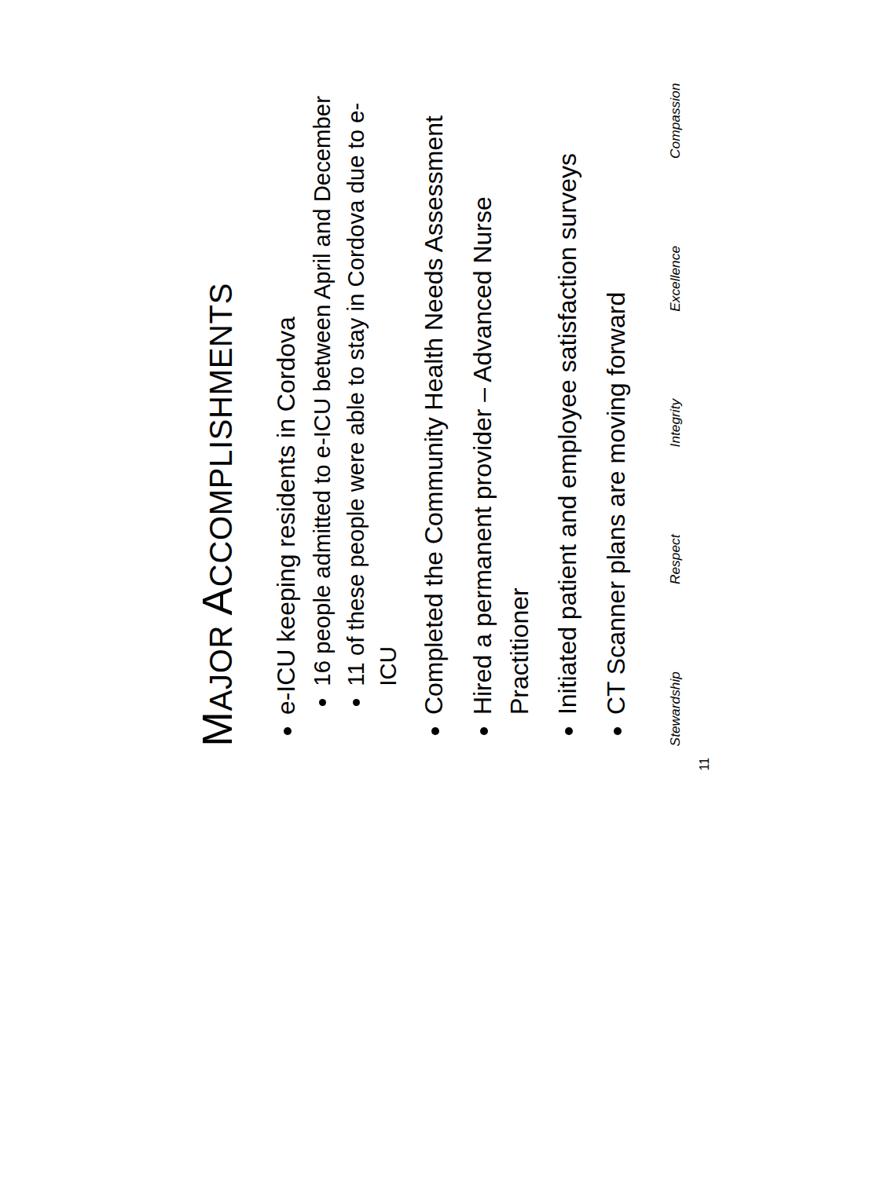MAJOR ACCOMPLISHMENTS
e-ICU keeping residents in Cordova
16 people admitted to e-ICU between April and December
11 of these people were able to stay in Cordova due to e-ICU
Completed the Community Health Needs Assessment
Hired a permanent provider – Advanced Nurse Practitioner
Initiated patient and employee satisfaction surveys
CT Scanner plans are moving forward
Stewardship Respect Integrity Excellence Compassion
11